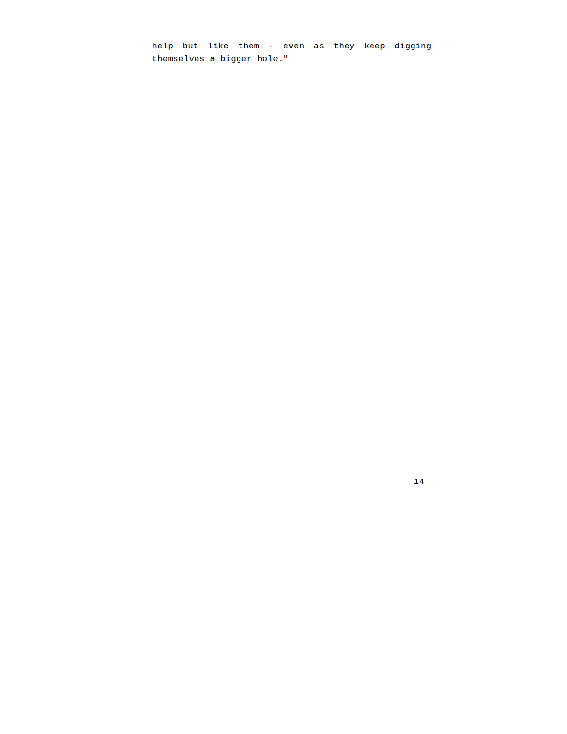help but like them - even as they keep digging themselves a bigger hole."
14